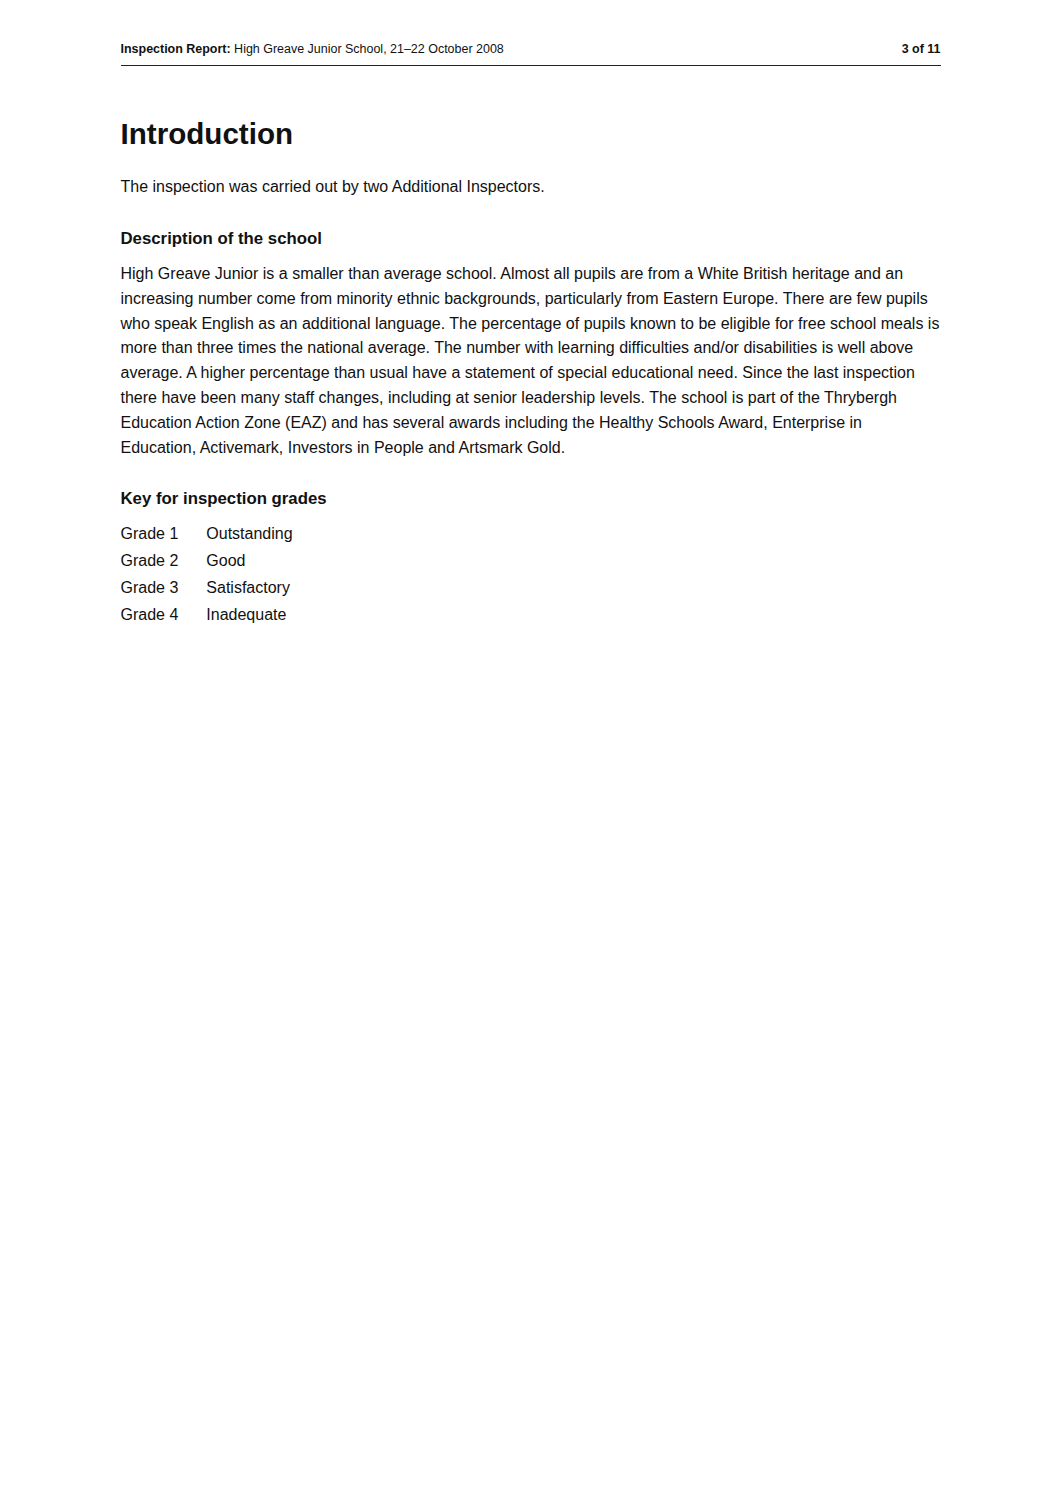Inspection Report: High Greave Junior School, 21–22 October 2008 3 of 11
Introduction
The inspection was carried out by two Additional Inspectors.
Description of the school
High Greave Junior is a smaller than average school. Almost all pupils are from a White British heritage and an increasing number come from minority ethnic backgrounds, particularly from Eastern Europe. There are few pupils who speak English as an additional language. The percentage of pupils known to be eligible for free school meals is more than three times the national average. The number with learning difficulties and/or disabilities is well above average. A higher percentage than usual have a statement of special educational need. Since the last inspection there have been many staff changes, including at senior leadership levels. The school is part of the Thrybergh Education Action Zone (EAZ) and has several awards including the Healthy Schools Award, Enterprise in Education, Activemark, Investors in People and Artsmark Gold.
Key for inspection grades
Grade 1
Outstanding
Grade 2
Good
Grade 3
Satisfactory
Grade 4
Inadequate